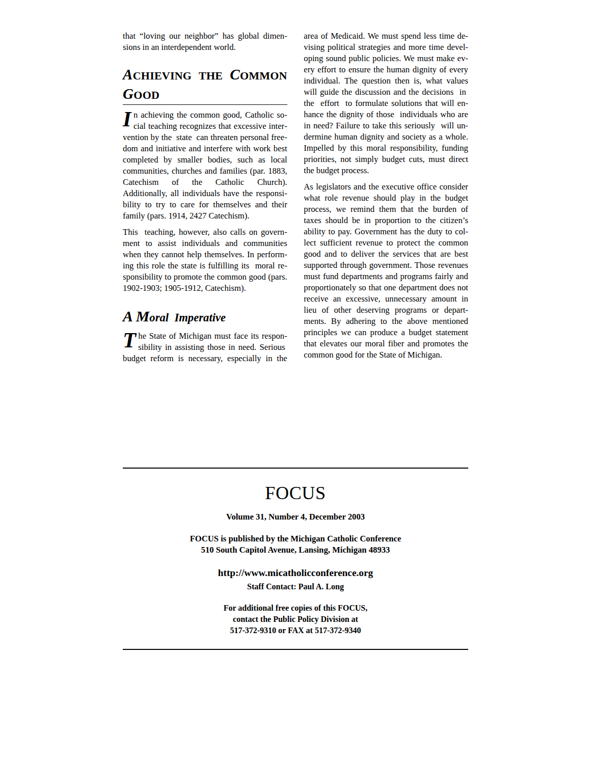that “loving our neighbor” has global dimensions in an interdependent world.
ACHIEVING THE COMMON GOOD
In achieving the common good, Catholic social teaching recognizes that excessive intervention by the state can threaten personal freedom and initiative and interfere with work best completed by smaller bodies, such as local communities, churches and families (par. 1883, Catechism of the Catholic Church). Additionally, all individuals have the responsibility to try to care for themselves and their family (pars. 1914, 2427 Catechism).
This teaching, however, also calls on government to assist individuals and communities when they cannot help themselves. In performing this role the state is fulfilling its moral responsibility to promote the common good (pars. 1902-1903; 1905-1912, Catechism).
A Moral Imperative
The State of Michigan must face its responsibility in assisting those in need. Serious budget reform is necessary, especially in the area of Medicaid. We must spend less time devising political strategies and more time developing sound public policies. We must make every effort to ensure the human dignity of every individual. The question then is, what values will guide the discussion and the decisions in the effort to formulate solutions that will enhance the dignity of those individuals who are in need? Failure to take this seriously will undermine human dignity and society as a whole. Impelled by this moral responsibility, funding priorities, not simply budget cuts, must direct the budget process.
As legislators and the executive office consider what role revenue should play in the budget process, we remind them that the burden of taxes should be in proportion to the citizen’s ability to pay. Government has the duty to collect sufficient revenue to protect the common good and to deliver the services that are best supported through government. Those revenues must fund departments and programs fairly and propor­tionately so that one department does not receive an excessive, unnecessary amount in lieu of other de­serving programs or departments. By adhering to the above mentioned principles we can produce a budget statement that elevates our moral fiber and promotes the common good for the State of Michigan.
FOCUS
Volume 31, Number 4, December 2003
FOCUS is published by the Michigan Catholic Conference
510 South Capitol Avenue, Lansing, Michigan 48933
http://www.micatholicconference.org
Staff Contact: Paul A. Long
For additional free copies of this FOCUS,
contact the Public Policy Division at
517-372-9310 or FAX at 517-372-9340